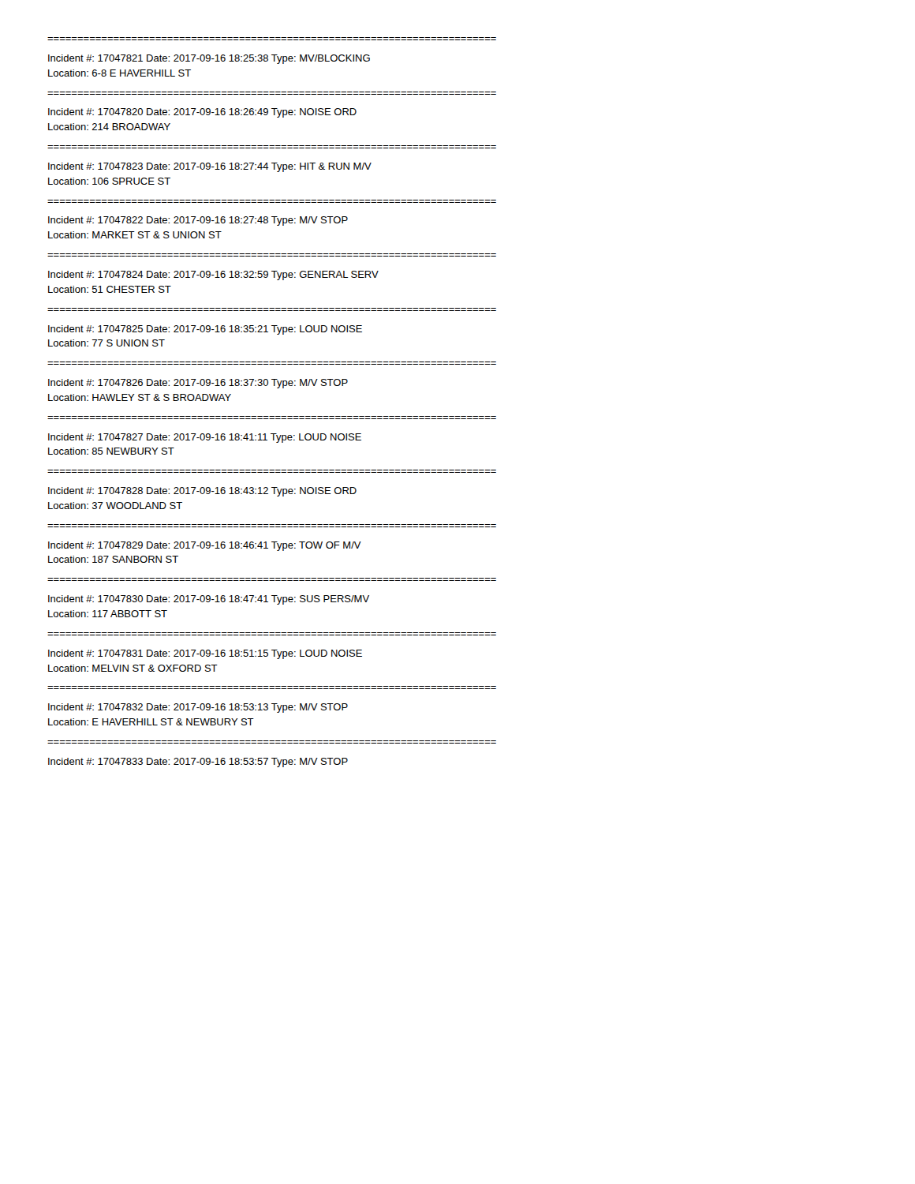===========================================================================
Incident #: 17047821 Date: 2017-09-16 18:25:38 Type: MV/BLOCKING
Location: 6-8 E HAVERHILL ST
===========================================================================
Incident #: 17047820 Date: 2017-09-16 18:26:49 Type: NOISE ORD
Location: 214 BROADWAY
===========================================================================
Incident #: 17047823 Date: 2017-09-16 18:27:44 Type: HIT & RUN M/V
Location: 106 SPRUCE ST
===========================================================================
Incident #: 17047822 Date: 2017-09-16 18:27:48 Type: M/V STOP
Location: MARKET ST & S UNION ST
===========================================================================
Incident #: 17047824 Date: 2017-09-16 18:32:59 Type: GENERAL SERV
Location: 51 CHESTER ST
===========================================================================
Incident #: 17047825 Date: 2017-09-16 18:35:21 Type: LOUD NOISE
Location: 77 S UNION ST
===========================================================================
Incident #: 17047826 Date: 2017-09-16 18:37:30 Type: M/V STOP
Location: HAWLEY ST & S BROADWAY
===========================================================================
Incident #: 17047827 Date: 2017-09-16 18:41:11 Type: LOUD NOISE
Location: 85 NEWBURY ST
===========================================================================
Incident #: 17047828 Date: 2017-09-16 18:43:12 Type: NOISE ORD
Location: 37 WOODLAND ST
===========================================================================
Incident #: 17047829 Date: 2017-09-16 18:46:41 Type: TOW OF M/V
Location: 187 SANBORN ST
===========================================================================
Incident #: 17047830 Date: 2017-09-16 18:47:41 Type: SUS PERS/MV
Location: 117 ABBOTT ST
===========================================================================
Incident #: 17047831 Date: 2017-09-16 18:51:15 Type: LOUD NOISE
Location: MELVIN ST & OXFORD ST
===========================================================================
Incident #: 17047832 Date: 2017-09-16 18:53:13 Type: M/V STOP
Location: E HAVERHILL ST & NEWBURY ST
===========================================================================
Incident #: 17047833 Date: 2017-09-16 18:53:57 Type: M/V STOP